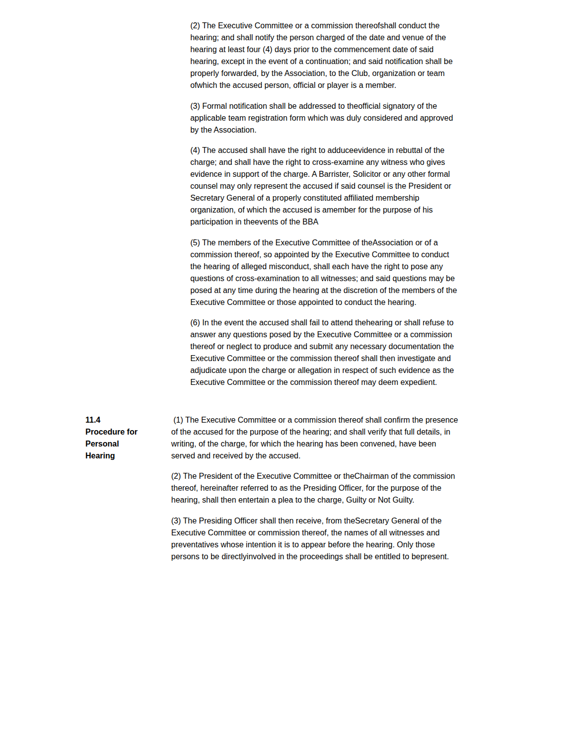(2) The Executive Committee or a commission thereofshall conduct the hearing; and shall notify the person charged of the date and venue of the hearing at least four (4) days prior to the commencement date of said hearing, except in the event of a continuation; and said notification shall be properly forwarded, by the Association, to the Club, organization or team ofwhich the accused person, official or player is a member.
(3) Formal notification shall be addressed to theofficial signatory of the applicable team registration form which was duly considered and approved by the Association.
(4) The accused shall have the right to adduceevidence in rebuttal of the charge; and shall have the right to cross-examine any witness who gives evidence in support of the charge. A Barrister, Solicitor or any other formal counsel may only represent the accused if said counsel is the President or Secretary General of a properly constituted affiliated membership organization, of which the accused is amember for the purpose of his participation in theevents of the BBA
(5) The members of the Executive Committee of theAssociation or of a commission thereof, so appointed by the Executive Committee to conduct the hearing of alleged misconduct, shall each have the right to pose any questions of cross-examination to all witnesses; and said questions may be posed at any time during the hearing at the discretion of the members of the Executive Committee or those appointed to conduct the hearing.
(6) In the event the accused shall fail to attend thehearing or shall refuse to answer any questions posed by the Executive Committee or a commission thereof or neglect to produce and submit any necessary documentation the Executive Committee or the commission thereof shall then investigate and adjudicate upon the charge or allegation in respect of such evidence as the Executive Committee or the commission thereof may deem expedient.
11.4
Procedure for
Personal
Hearing
(1) The Executive Committee or a commission thereof shall confirm the presence of the accused for the purpose of the hearing; and shall verify that full details, in writing, of the charge, for which the hearing has been convened, have been served and received by the accused.
(2) The President of the Executive Committee or theChairman of the commission thereof, hereinafter referred to as the Presiding Officer, for the purpose of the hearing, shall then entertain a plea to the charge, Guilty or Not Guilty.
(3) The Presiding Officer shall then receive, from theSecretary General of the Executive Committee or commission thereof, the names of all witnesses and preventatives whose intention it is to appear before the hearing. Only those persons to be directlyinvolved in the proceedings shall be entitled to bepresent.